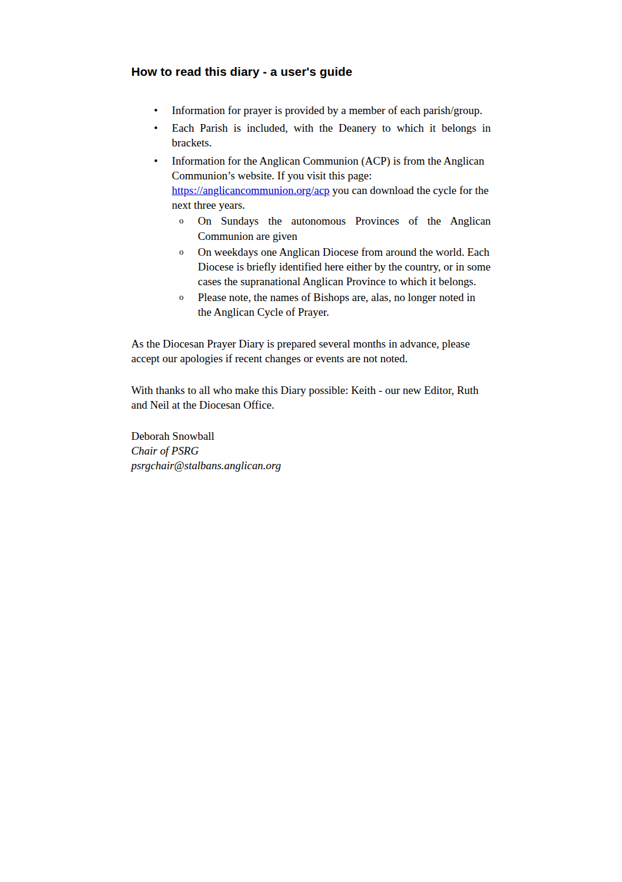How to read this diary - a user's guide
Information for prayer is provided by a member of each parish/group.
Each Parish is included, with the Deanery to which it belongs in brackets.
Information for the Anglican Communion (ACP) is from the Anglican Communion’s website. If you visit this page: https://anglicancommunion.org/acp you can download the cycle for the next three years.
On Sundays the autonomous Provinces of the Anglican Communion are given
On weekdays one Anglican Diocese from around the world. Each Diocese is briefly identified here either by the country, or in some cases the supranational Anglican Province to which it belongs.
Please note, the names of Bishops are, alas, no longer noted in the Anglican Cycle of Prayer.
As the Diocesan Prayer Diary is prepared several months in advance, please accept our apologies if recent changes or events are not noted.
With thanks to all who make this Diary possible: Keith - our new Editor, Ruth and Neil at the Diocesan Office.
Deborah Snowball
Chair of PSRG
psrgchair@stalbans.anglican.org